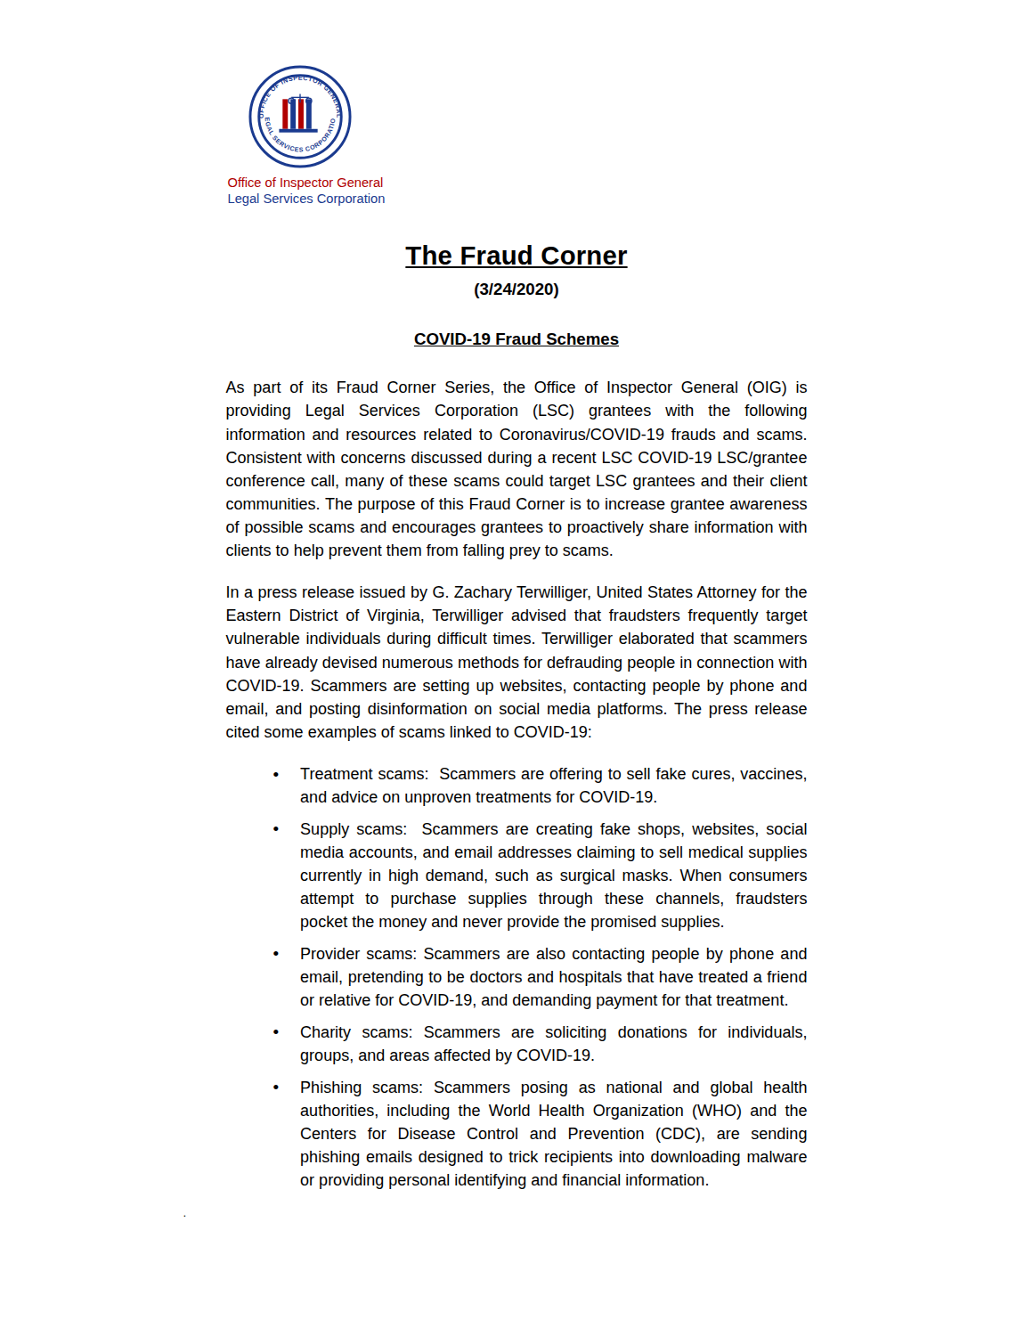OFFICE OF INSPECTOR GENERAL LEGAL SERVICES CORPORATION
Office of Inspector General
Legal Services Corporation
The Fraud Corner
(3/24/2020)
COVID-19 Fraud Schemes
As part of its Fraud Corner Series, the Office of Inspector General (OIG) is providing Legal Services Corporation (LSC) grantees with the following information and resources related to Coronavirus/COVID-19 frauds and scams. Consistent with concerns discussed during a recent LSC COVID-19 LSC/grantee conference call, many of these scams could target LSC grantees and their client communities. The purpose of this Fraud Corner is to increase grantee awareness of possible scams and encourages grantees to proactively share information with clients to help prevent them from falling prey to scams.
In a press release issued by G. Zachary Terwilliger, United States Attorney for the Eastern District of Virginia, Terwilliger advised that fraudsters frequently target vulnerable individuals during difficult times. Terwilliger elaborated that scammers have already devised numerous methods for defrauding people in connection with COVID-19. Scammers are setting up websites, contacting people by phone and email, and posting disinformation on social media platforms. The press release cited some examples of scams linked to COVID-19:
Treatment scams: Scammers are offering to sell fake cures, vaccines, and advice on unproven treatments for COVID-19.
Supply scams: Scammers are creating fake shops, websites, social media accounts, and email addresses claiming to sell medical supplies currently in high demand, such as surgical masks. When consumers attempt to purchase supplies through these channels, fraudsters pocket the money and never provide the promised supplies.
Provider scams: Scammers are also contacting people by phone and email, pretending to be doctors and hospitals that have treated a friend or relative for COVID-19, and demanding payment for that treatment.
Charity scams: Scammers are soliciting donations for individuals, groups, and areas affected by COVID-19.
Phishing scams: Scammers posing as national and global health authorities, including the World Health Organization (WHO) and the Centers for Disease Control and Prevention (CDC), are sending phishing emails designed to trick recipients into downloading malware or providing personal identifying and financial information.
.